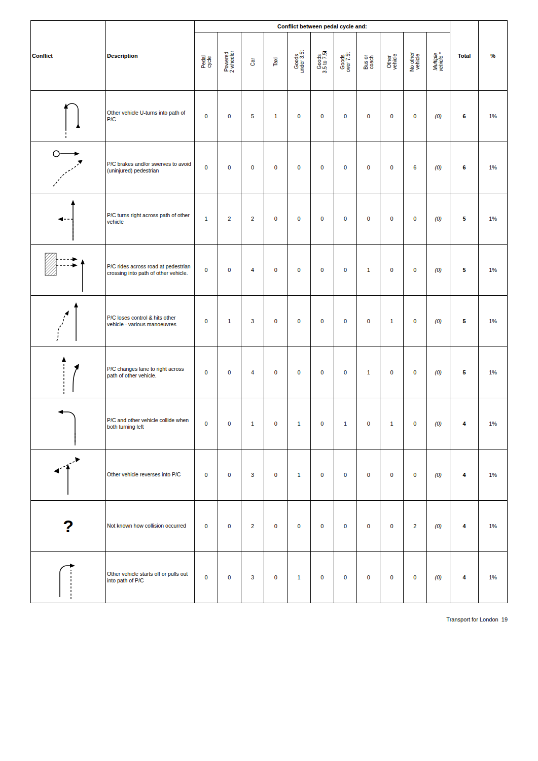| Conflict | Description | Conflict between pedal cycle and: | Total | % |
| --- | --- | --- | --- | --- |
| Pedal cycle | Powered 2 wheeler | Car | Taxi | Goods under 3.5t | Goods 3.5 to 7.5t | Goods over 7.5t | Bus or coach | Other vehicle | No other vehicle | Multiple vehicle * |
| | Other vehicle U-turns into path of P/C | 0 | 0 | 5 | 1 | 0 | 0 | 0 | 0 | 0 | 0 | (0) | 6 | 1% |
| | P/C brakes and/or swerves to avoid (uninjured) pedestrian | 0 | 0 | 0 | 0 | 0 | 0 | 0 | 0 | 0 | 6 | (0) | 6 | 1% |
| | P/C turns right across path of other vehicle | 1 | 2 | 2 | 0 | 0 | 0 | 0 | 0 | 0 | 0 | (0) | 5 | 1% |
| | P/C rides across road at pedestrian crossing into path of other vehicle. | 0 | 0 | 4 | 0 | 0 | 0 | 0 | 1 | 0 | 0 | (0) | 5 | 1% |
| | P/C loses control & hits other vehicle - various manoeuvres | 0 | 1 | 3 | 0 | 0 | 0 | 0 | 0 | 1 | 0 | (0) | 5 | 1% |
| | P/C changes lane to right across path of other vehicle. | 0 | 0 | 4 | 0 | 0 | 0 | 0 | 1 | 0 | 0 | (0) | 5 | 1% |
| | P/C and other vehicle collide when both turning left | 0 | 0 | 1 | 0 | 1 | 0 | 1 | 0 | 1 | 0 | (0) | 4 | 1% |
| | Other vehicle reverses into P/C | 0 | 0 | 3 | 0 | 1 | 0 | 0 | 0 | 0 | 0 | (0) | 4 | 1% |
| ? | Not known how collision occurred | 0 | 0 | 2 | 0 | 0 | 0 | 0 | 0 | 0 | 2 | (0) | 4 | 1% |
| | Other vehicle starts off or pulls out into path of P/C | 0 | 0 | 3 | 0 | 1 | 0 | 0 | 0 | 0 | 0 | (0) | 4 | 1% |
Transport for London 19